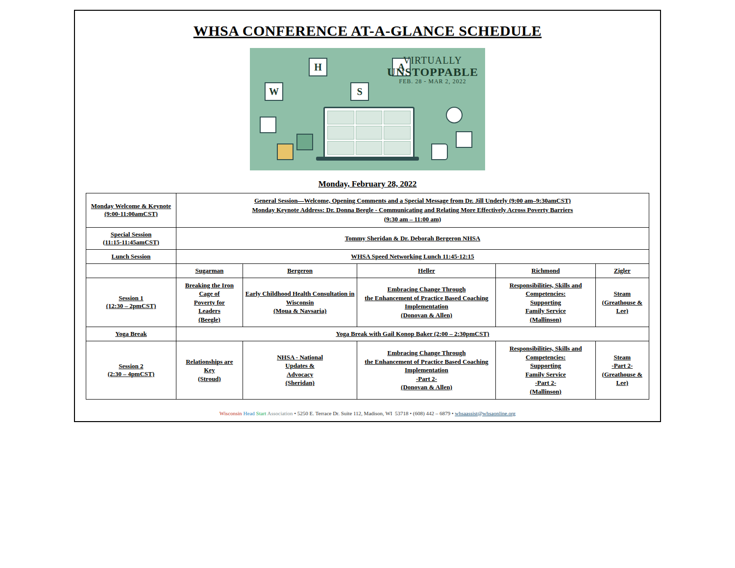WHSA CONFERENCE AT-A-GLANCE SCHEDULE
W
H
S
A
VIRTUALLY UNSTOPPABLE FEB. 28 - MAR 2, 2022
Monday, February 28, 2022
| Monday Welcome & Keynote (9:00-11:00amCST) | General Session—Welcome, Opening Comments and a Special Message from Dr. Jill Underly (9:00 am–9:30amCST) Monday Keynote Address: Dr. Donna Beegle - Communicating and Relating More Effectively Across Poverty Barriers (9:30 am – 11:00 am) |
| Special Session (11:15-11:45amCST) | Tommy Sheridan & Dr. Deborah Bergeron NHSA |
| Lunch Session | WHSA Speed Networking Lunch 11:45-12:15 |
| | Sugarman | Bergeron | Heller | Richmond | Zigler |
| Session 1 (12:30 – 2pmCST) | Breaking the Iron Cage of Poverty for Leaders (Beegle) | Early Childhood Health Consultation in Wisconsin (Moua & Navsaria) | Embracing Change Through the Enhancement of Practice Based Coaching Implementation (Donovan & Allen) | Responsibilities, Skills and Competencies: Supporting Family Service (Mallinson) | Steam (Greathouse & Lee) |
| Yoga Break | Yoga Break with Gail Konop Baker (2:00 – 2:30pmCST) |
| Session 2 (2:30 – 4pmCST) | Relationships are Key (Stroud) | NHSA - National Updates & Advocacy (Sheridan) | Embracing Change Through the Enhancement of Practice Based Coaching Implementation -Part 2- (Donovan & Allen) | Responsibilities, Skills and Competencies: Supporting Family Service -Part 2- (Mallinson) | Steam -Part 2- (Greathouse & Lee) |
Wisconsin Head Start Association • 5250 E. Terrace Dr. Suite 112, Madison, WI 53718 • (608) 442 – 6879 • whsaassist@whsaonline.org